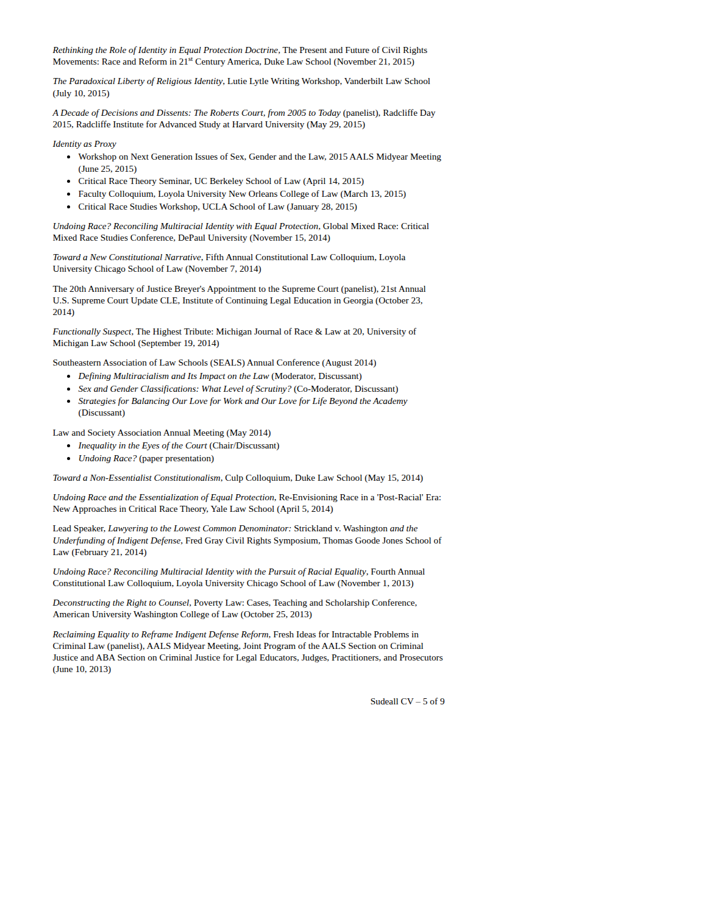Rethinking the Role of Identity in Equal Protection Doctrine, The Present and Future of Civil Rights Movements: Race and Reform in 21st Century America, Duke Law School (November 21, 2015)
The Paradoxical Liberty of Religious Identity, Lutie Lytle Writing Workshop, Vanderbilt Law School (July 10, 2015)
A Decade of Decisions and Dissents: The Roberts Court, from 2005 to Today (panelist), Radcliffe Day 2015, Radcliffe Institute for Advanced Study at Harvard University (May 29, 2015)
Identity as Proxy
Workshop on Next Generation Issues of Sex, Gender and the Law, 2015 AALS Midyear Meeting (June 25, 2015)
Critical Race Theory Seminar, UC Berkeley School of Law (April 14, 2015)
Faculty Colloquium, Loyola University New Orleans College of Law (March 13, 2015)
Critical Race Studies Workshop, UCLA School of Law (January 28, 2015)
Undoing Race? Reconciling Multiracial Identity with Equal Protection, Global Mixed Race: Critical Mixed Race Studies Conference, DePaul University (November 15, 2014)
Toward a New Constitutional Narrative, Fifth Annual Constitutional Law Colloquium, Loyola University Chicago School of Law (November 7, 2014)
The 20th Anniversary of Justice Breyer's Appointment to the Supreme Court (panelist), 21st Annual U.S. Supreme Court Update CLE, Institute of Continuing Legal Education in Georgia (October 23, 2014)
Functionally Suspect, The Highest Tribute: Michigan Journal of Race & Law at 20, University of Michigan Law School (September 19, 2014)
Southeastern Association of Law Schools (SEALS) Annual Conference (August 2014)
Defining Multiracialism and Its Impact on the Law (Moderator, Discussant)
Sex and Gender Classifications: What Level of Scrutiny? (Co-Moderator, Discussant)
Strategies for Balancing Our Love for Work and Our Love for Life Beyond the Academy (Discussant)
Law and Society Association Annual Meeting (May 2014)
Inequality in the Eyes of the Court (Chair/Discussant)
Undoing Race? (paper presentation)
Toward a Non-Essentialist Constitutionalism, Culp Colloquium, Duke Law School (May 15, 2014)
Undoing Race and the Essentialization of Equal Protection, Re-Envisioning Race in a 'Post-Racial' Era: New Approaches in Critical Race Theory, Yale Law School (April 5, 2014)
Lead Speaker, Lawyering to the Lowest Common Denominator: Strickland v. Washington and the Underfunding of Indigent Defense, Fred Gray Civil Rights Symposium, Thomas Goode Jones School of Law (February 21, 2014)
Undoing Race? Reconciling Multiracial Identity with the Pursuit of Racial Equality, Fourth Annual Constitutional Law Colloquium, Loyola University Chicago School of Law (November 1, 2013)
Deconstructing the Right to Counsel, Poverty Law: Cases, Teaching and Scholarship Conference, American University Washington College of Law (October 25, 2013)
Reclaiming Equality to Reframe Indigent Defense Reform, Fresh Ideas for Intractable Problems in Criminal Law (panelist), AALS Midyear Meeting, Joint Program of the AALS Section on Criminal Justice and ABA Section on Criminal Justice for Legal Educators, Judges, Practitioners, and Prosecutors (June 10, 2013)
Sudeall CV – 5 of 9